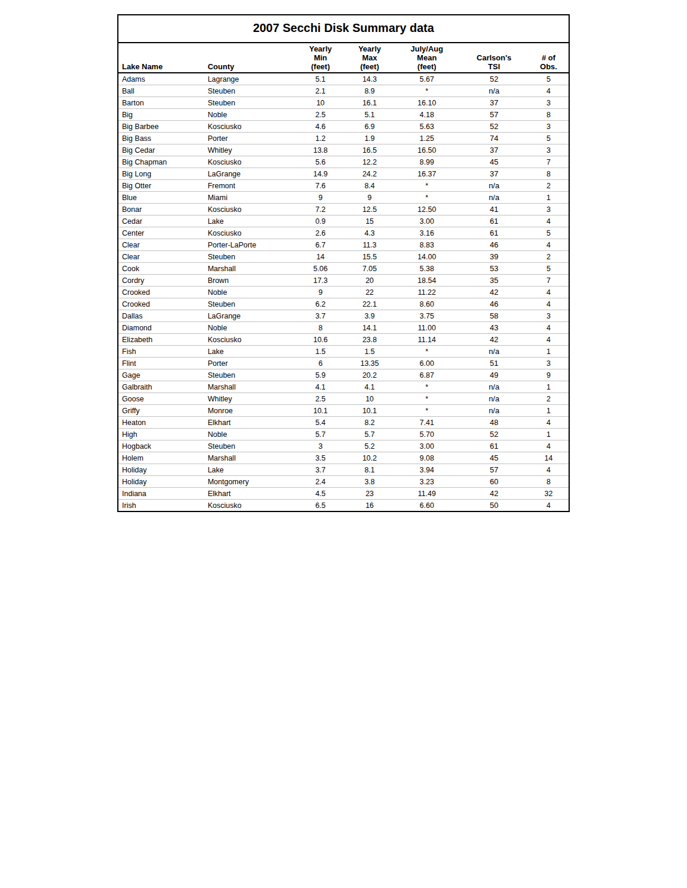2007 Secchi Disk Summary data
| Lake Name | County | Yearly Min (feet) | Yearly Max (feet) | July/Aug Mean (feet) | Carlson's TSI | # of Obs. |
| --- | --- | --- | --- | --- | --- | --- |
| Adams | Lagrange | 5.1 | 14.3 | 5.67 | 52 | 5 |
| Ball | Steuben | 2.1 | 8.9 | * | n/a | 4 |
| Barton | Steuben | 10 | 16.1 | 16.10 | 37 | 3 |
| Big | Noble | 2.5 | 5.1 | 4.18 | 57 | 8 |
| Big Barbee | Kosciusko | 4.6 | 6.9 | 5.63 | 52 | 3 |
| Big Bass | Porter | 1.2 | 1.9 | 1.25 | 74 | 5 |
| Big Cedar | Whitley | 13.8 | 16.5 | 16.50 | 37 | 3 |
| Big Chapman | Kosciusko | 5.6 | 12.2 | 8.99 | 45 | 7 |
| Big Long | LaGrange | 14.9 | 24.2 | 16.37 | 37 | 8 |
| Big Otter | Fremont | 7.6 | 8.4 | * | n/a | 2 |
| Blue | Miami | 9 | 9 | * | n/a | 1 |
| Bonar | Kosciusko | 7.2 | 12.5 | 12.50 | 41 | 3 |
| Cedar | Lake | 0.9 | 15 | 3.00 | 61 | 4 |
| Center | Kosciusko | 2.6 | 4.3 | 3.16 | 61 | 5 |
| Clear | Porter-LaPorte | 6.7 | 11.3 | 8.83 | 46 | 4 |
| Clear | Steuben | 14 | 15.5 | 14.00 | 39 | 2 |
| Cook | Marshall | 5.06 | 7.05 | 5.38 | 53 | 5 |
| Cordry | Brown | 17.3 | 20 | 18.54 | 35 | 7 |
| Crooked | Noble | 9 | 22 | 11.22 | 42 | 4 |
| Crooked | Steuben | 6.2 | 22.1 | 8.60 | 46 | 4 |
| Dallas | LaGrange | 3.7 | 3.9 | 3.75 | 58 | 3 |
| Diamond | Noble | 8 | 14.1 | 11.00 | 43 | 4 |
| Elizabeth | Kosciusko | 10.6 | 23.8 | 11.14 | 42 | 4 |
| Fish | Lake | 1.5 | 1.5 | * | n/a | 1 |
| Flint | Porter | 6 | 13.35 | 6.00 | 51 | 3 |
| Gage | Steuben | 5.9 | 20.2 | 6.87 | 49 | 9 |
| Galbraith | Marshall | 4.1 | 4.1 | * | n/a | 1 |
| Goose | Whitley | 2.5 | 10 | * | n/a | 2 |
| Griffy | Monroe | 10.1 | 10.1 | * | n/a | 1 |
| Heaton | Elkhart | 5.4 | 8.2 | 7.41 | 48 | 4 |
| High | Noble | 5.7 | 5.7 | 5.70 | 52 | 1 |
| Hogback | Steuben | 3 | 5.2 | 3.00 | 61 | 4 |
| Holem | Marshall | 3.5 | 10.2 | 9.08 | 45 | 14 |
| Holiday | Lake | 3.7 | 8.1 | 3.94 | 57 | 4 |
| Holiday | Montgomery | 2.4 | 3.8 | 3.23 | 60 | 8 |
| Indiana | Elkhart | 4.5 | 23 | 11.49 | 42 | 32 |
| Irish | Kosciusko | 6.5 | 16 | 6.60 | 50 | 4 |